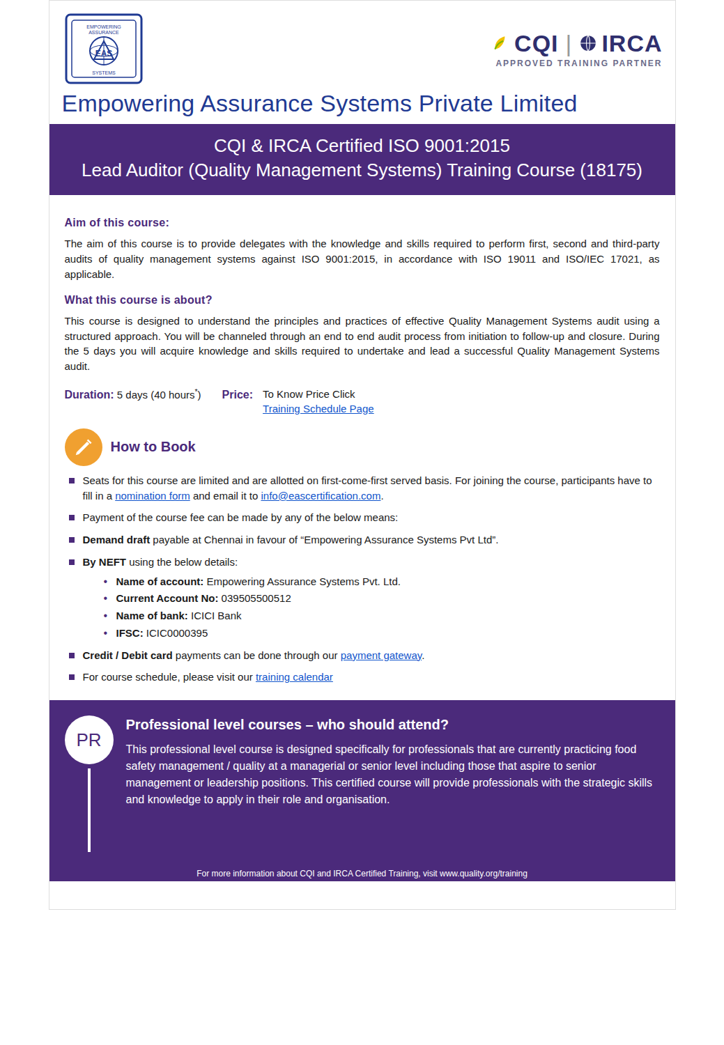EMPOWERING ASSURANCE EAS SYSTEMS
CQI | IRCA
APPROVED TRAINING PARTNER
Empowering Assurance Systems Private Limited
CQI & IRCA Certified ISO 9001:2015
Lead Auditor (Quality Management Systems) Training Course (18175)
Aim of this course:
The aim of this course is to provide delegates with the knowledge and skills required to perform first, second and third-party audits of quality management systems against ISO 9001:2015, in accordance with ISO 19011 and ISO/IEC 17021, as applicable.
What this course is about?
This course is designed to understand the principles and practices of effective Quality Management Systems audit using a structured approach. You will be channeled through an end to end audit process from initiation to follow-up and closure. During the 5 days you will acquire knowledge and skills required to undertake and lead a successful Quality Management Systems audit.
Duration: 5 days (40 hours*)
Price: To Know Price Click
Training Schedule Page
How to Book
Seats for this course are limited and are allotted on first-come-first served basis. For joining the course, participants have to fill in a nomination form and email it to info@eascertification.com.
Payment of the course fee can be made by any of the below means:
Demand draft payable at Chennai in favour of “Empowering Assurance Systems Pvt Ltd”.
By NEFT using the below details:
Name of account: Empowering Assurance Systems Pvt. Ltd.
Current Account No: 039505500512
Name of bank: ICICI Bank
IFSC: ICIC0000395
Credit / Debit card payments can be done through our payment gateway.
For course schedule, please visit our training calendar
PR
Professional level courses – who should attend?
This professional level course is designed specifically for professionals that are currently practicing food safety management / quality at a managerial or senior level including those that aspire to senior management or leadership positions. This certified course will provide professionals with the strategic skills and knowledge to apply in their role and organisation.
For more information about CQI and IRCA Certified Training, visit www.quality.org/training